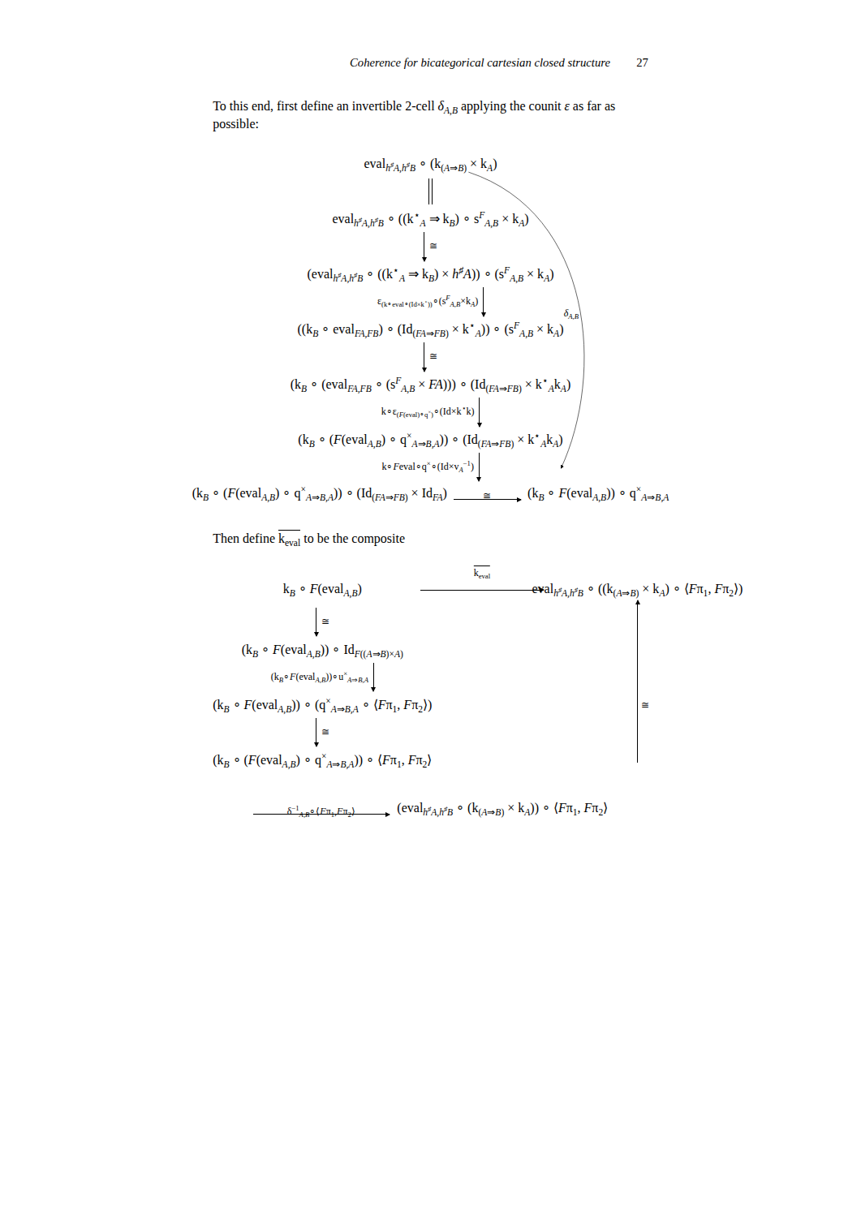Coherence for bicategorical cartesian closed structure 27
To this end, first define an invertible 2-cell δA,B applying the counit ε as far as possible:
evalh♯A,h♯B ∘ (k(A⇒B) × kA)
evalh♯A,h♯B ∘ ((k⋆A ⇒ kB) ∘ sFA,B × kA)
≅
(evalh♯A,h♯B ∘ ((k⋆A ⇒ kB) × h♯A)) ∘ (sFA,B × kA)
ε(k∘eval∘(Id×k⋆))∘(sFA,B×kA)
((kB ∘ evalFA,FB) ∘ (Id(FA⇒FB) × k⋆A)) ∘ (sFA,B × kA)
≅
(kB ∘ (evalFA,FB ∘ (sFA,B × FA))) ∘ (Id(FA⇒FB) × k⋆AkA)
k∘ε(F(eval)∘q×)∘(Id×k⋆k)
(kB ∘ (F(evalA,B) ∘ q×A⇒B,A)) ∘ (Id(FA⇒FB) × k⋆AkA)
k∘Feval∘q×∘(Id×vA−1)
(kB ∘ (F(evalA,B) ∘ q×A⇒B,A)) ∘ (Id(FA⇒FB) × IdFA) ≅ (kB ∘ F(evalA,B)) ∘ q×A⇒B,A
δA,B
Then define keval to be the composite
kB ∘ F(evalA,B)
keval
evalh♯A,h♯B ∘ ((k(A⇒B) × kA) ∘ ⟨Fπ1, Fπ2⟩)
≅
(kB ∘ F(evalA,B)) ∘ IdF((A⇒B)×A)
(kB∘F(evalA,B))∘u×A⇒B,A
(kB ∘ F(evalA,B)) ∘ (q×A⇒B,A ∘ ⟨Fπ1, Fπ2⟩)
≅
(kB ∘ (F(evalA,B) ∘ q×A⇒B,A)) ∘ ⟨Fπ1, Fπ2⟩
≅
δ−1A,B∘⟨Fπ1,Fπ2⟩
(evalh♯A,h♯B ∘ (k(A⇒B) × kA)) ∘ ⟨Fπ1, Fπ2⟩